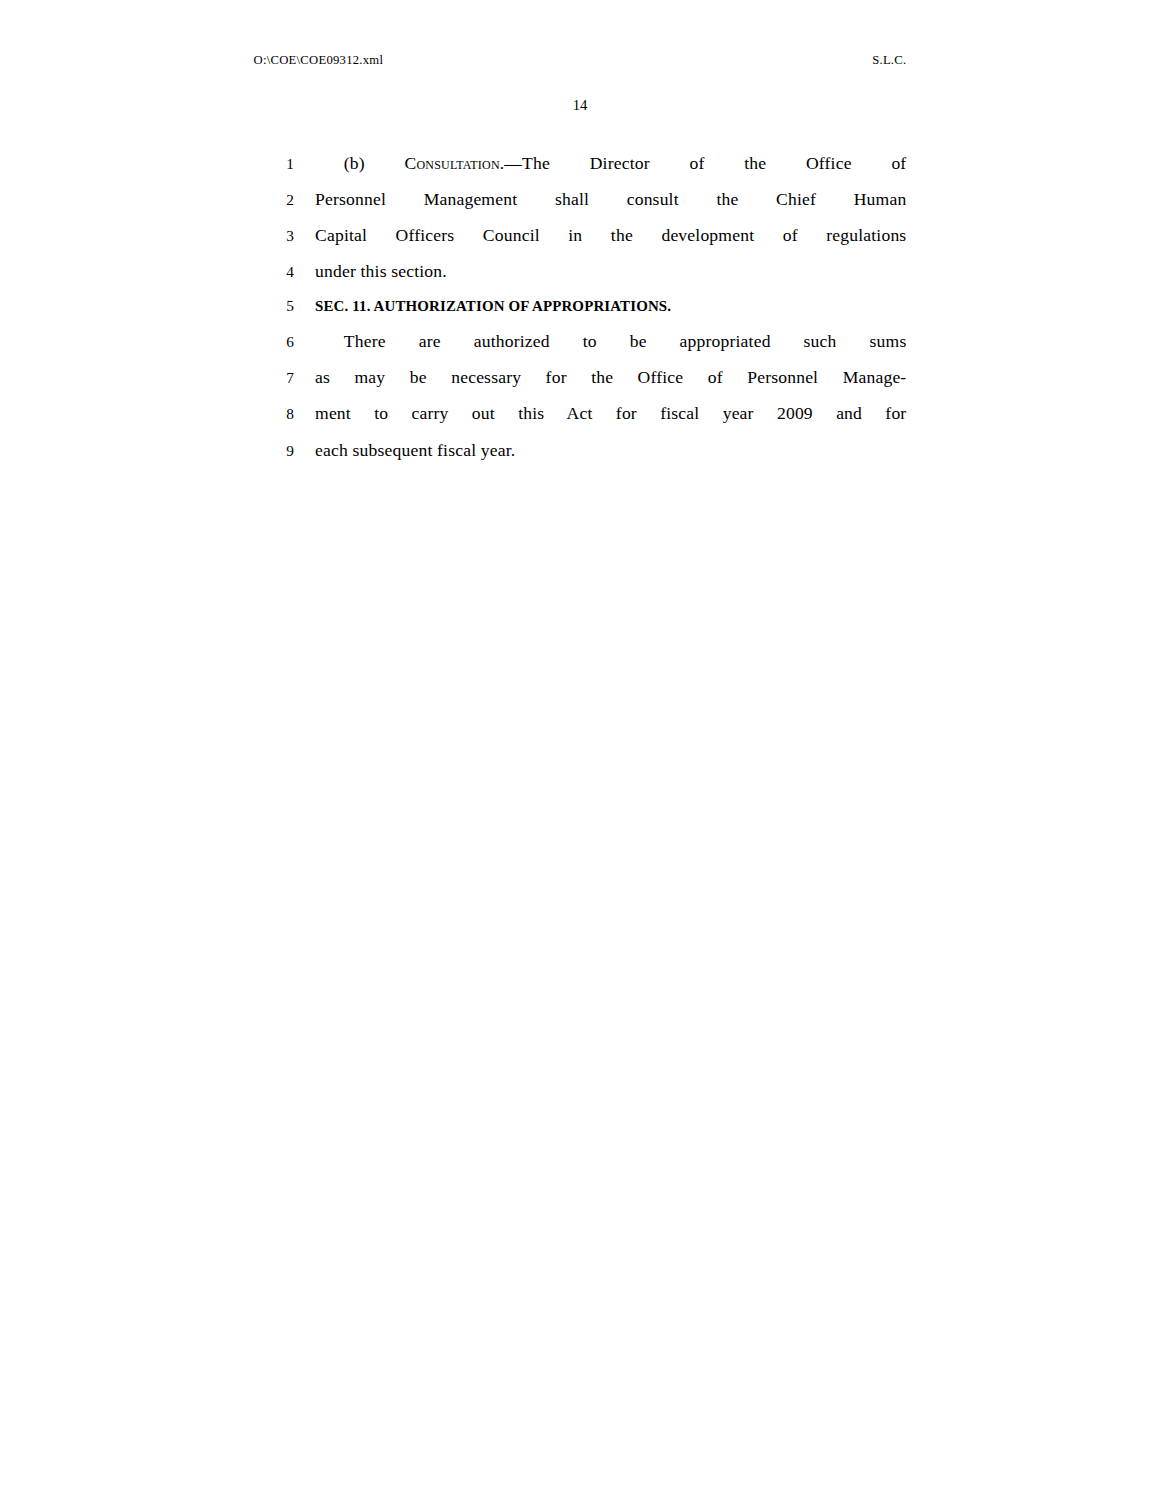O:\COE\COE09312.xml
S.L.C.
14
1
(b) Consultation.—The Director of the Office of
2
Personnel Management shall consult the Chief Human
3
Capital Officers Council in the development of regulations
4
under this section.
5
SEC. 11. AUTHORIZATION OF APPROPRIATIONS.
6
There are authorized to be appropriated such sums
7
as may be necessary for the Office of Personnel Manage-
8
ment to carry out this Act for fiscal year 2009 and for
9
each subsequent fiscal year.